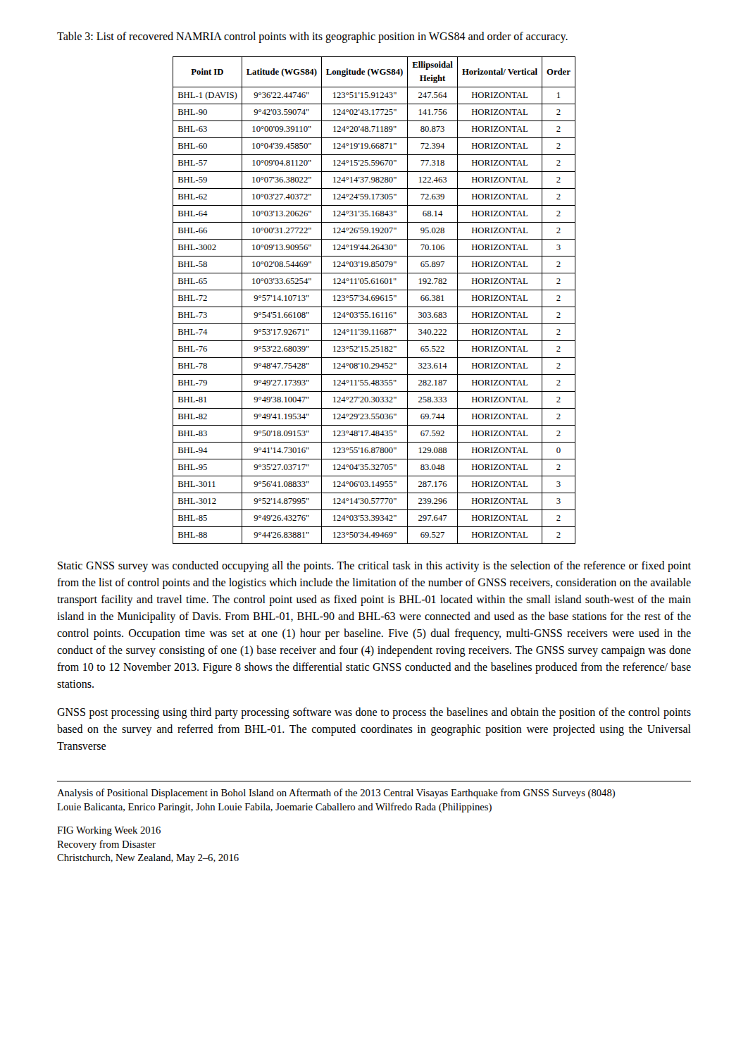Table 3: List of recovered NAMRIA control points with its geographic position in WGS84 and order of accuracy.
| Point ID | Latitude (WGS84) | Longitude (WGS84) | Ellipsoidal Height | Horizontal/ Vertical | Order |
| --- | --- | --- | --- | --- | --- |
| BHL-1 (DAVIS) | 9°36'22.44746" | 123°51'15.91243" | 247.564 | HORIZONTAL | 1 |
| BHL-90 | 9°42'03.59074" | 124°02'43.17725" | 141.756 | HORIZONTAL | 2 |
| BHL-63 | 10°00'09.39110" | 124°20'48.71189" | 80.873 | HORIZONTAL | 2 |
| BHL-60 | 10°04'39.45850" | 124°19'19.66871" | 72.394 | HORIZONTAL | 2 |
| BHL-57 | 10°09'04.81120" | 124°15'25.59670" | 77.318 | HORIZONTAL | 2 |
| BHL-59 | 10°07'36.38022" | 124°14'37.98280" | 122.463 | HORIZONTAL | 2 |
| BHL-62 | 10°03'27.40372" | 124°24'59.17305" | 72.639 | HORIZONTAL | 2 |
| BHL-64 | 10°03'13.20626" | 124°31'35.16843" | 68.14 | HORIZONTAL | 2 |
| BHL-66 | 10°00'31.27722" | 124°26'59.19207" | 95.028 | HORIZONTAL | 2 |
| BHL-3002 | 10°09'13.90956" | 124°19'44.26430" | 70.106 | HORIZONTAL | 3 |
| BHL-58 | 10°02'08.54469" | 124°03'19.85079" | 65.897 | HORIZONTAL | 2 |
| BHL-65 | 10°03'33.65254" | 124°11'05.61601" | 192.782 | HORIZONTAL | 2 |
| BHL-72 | 9°57'14.10713" | 123°57'34.69615" | 66.381 | HORIZONTAL | 2 |
| BHL-73 | 9°54'51.66108" | 124°03'55.16116" | 303.683 | HORIZONTAL | 2 |
| BHL-74 | 9°53'17.92671" | 124°11'39.11687" | 340.222 | HORIZONTAL | 2 |
| BHL-76 | 9°53'22.68039" | 123°52'15.25182" | 65.522 | HORIZONTAL | 2 |
| BHL-78 | 9°48'47.75428" | 124°08'10.29452" | 323.614 | HORIZONTAL | 2 |
| BHL-79 | 9°49'27.17393" | 124°11'55.48355" | 282.187 | HORIZONTAL | 2 |
| BHL-81 | 9°49'38.10047" | 124°27'20.30332" | 258.333 | HORIZONTAL | 2 |
| BHL-82 | 9°49'41.19534" | 124°29'23.55036" | 69.744 | HORIZONTAL | 2 |
| BHL-83 | 9°50'18.09153" | 123°48'17.48435" | 67.592 | HORIZONTAL | 2 |
| BHL-94 | 9°41'14.73016" | 123°55'16.87800" | 129.088 | HORIZONTAL | 0 |
| BHL-95 | 9°35'27.03717" | 124°04'35.32705" | 83.048 | HORIZONTAL | 2 |
| BHL-3011 | 9°56'41.08833" | 124°06'03.14955" | 287.176 | HORIZONTAL | 3 |
| BHL-3012 | 9°52'14.87995" | 124°14'30.57770" | 239.296 | HORIZONTAL | 3 |
| BHL-85 | 9°49'26.43276" | 124°03'53.39342" | 297.647 | HORIZONTAL | 2 |
| BHL-88 | 9°44'26.83881" | 123°50'34.49469" | 69.527 | HORIZONTAL | 2 |
Static GNSS survey was conducted occupying all the points. The critical task in this activity is the selection of the reference or fixed point from the list of control points and the logistics which include the limitation of the number of GNSS receivers, consideration on the available transport facility and travel time. The control point used as fixed point is BHL-01 located within the small island south-west of the main island in the Municipality of Davis. From BHL-01, BHL-90 and BHL-63 were connected and used as the base stations for the rest of the control points. Occupation time was set at one (1) hour per baseline. Five (5) dual frequency, multi-GNSS receivers were used in the conduct of the survey consisting of one (1) base receiver and four (4) independent roving receivers. The GNSS survey campaign was done from 10 to 12 November 2013. Figure 8 shows the differential static GNSS conducted and the baselines produced from the reference/ base stations.
GNSS post processing using third party processing software was done to process the baselines and obtain the position of the control points based on the survey and referred from BHL-01. The computed coordinates in geographic position were projected using the Universal Transverse
Analysis of Positional Displacement in Bohol Island on Aftermath of the 2013 Central Visayas Earthquake from GNSS Surveys (8048)
Louie Balicanta, Enrico Paringit, John Louie Fabila, Joemarie Caballero and Wilfredo Rada (Philippines)
FIG Working Week 2016
Recovery from Disaster
Christchurch, New Zealand, May 2–6, 2016